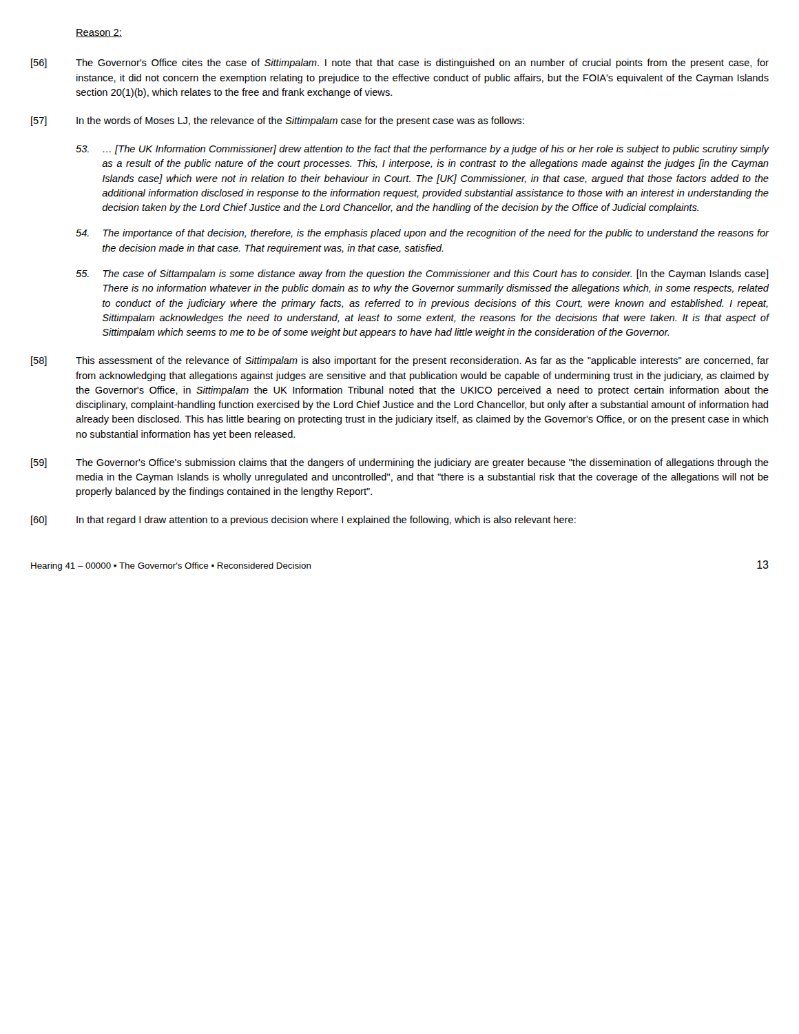Reason 2:
[56]
The Governor's Office cites the case of Sittimpalam. I note that that case is distinguished on an number of crucial points from the present case, for instance, it did not concern the exemption relating to prejudice to the effective conduct of public affairs, but the FOIA's equivalent of the Cayman Islands section 20(1)(b), which relates to the free and frank exchange of views.
[57]
In the words of Moses LJ, the relevance of the Sittimpalam case for the present case was as follows:
53.
… [The UK Information Commissioner] drew attention to the fact that the performance by a judge of his or her role is subject to public scrutiny simply as a result of the public nature of the court processes. This, I interpose, is in contrast to the allegations made against the judges [in the Cayman Islands case] which were not in relation to their behaviour in Court. The [UK] Commissioner, in that case, argued that those factors added to the additional information disclosed in response to the information request, provided substantial assistance to those with an interest in understanding the decision taken by the Lord Chief Justice and the Lord Chancellor, and the handling of the decision by the Office of Judicial complaints.
54.
The importance of that decision, therefore, is the emphasis placed upon and the recognition of the need for the public to understand the reasons for the decision made in that case. That requirement was, in that case, satisfied.
55.
The case of Sittampalam is some distance away from the question the Commissioner and this Court has to consider. [In the Cayman Islands case] There is no information whatever in the public domain as to why the Governor summarily dismissed the allegations which, in some respects, related to conduct of the judiciary where the primary facts, as referred to in previous decisions of this Court, were known and established. I repeat, Sittimpalam acknowledges the need to understand, at least to some extent, the reasons for the decisions that were taken. It is that aspect of Sittimpalam which seems to me to be of some weight but appears to have had little weight in the consideration of the Governor.
[58]
This assessment of the relevance of Sittimpalam is also important for the present reconsideration. As far as the "applicable interests" are concerned, far from acknowledging that allegations against judges are sensitive and that publication would be capable of undermining trust in the judiciary, as claimed by the Governor's Office, in Sittimpalam the UK Information Tribunal noted that the UKICO perceived a need to protect certain information about the disciplinary, complaint-handling function exercised by the Lord Chief Justice and the Lord Chancellor, but only after a substantial amount of information had already been disclosed. This has little bearing on protecting trust in the judiciary itself, as claimed by the Governor's Office, or on the present case in which no substantial information has yet been released.
[59]
The Governor's Office's submission claims that the dangers of undermining the judiciary are greater because "the dissemination of allegations through the media in the Cayman Islands is wholly unregulated and uncontrolled", and that "there is a substantial risk that the coverage of the allegations will not be properly balanced by the findings contained in the lengthy Report".
[60]
In that regard I draw attention to a previous decision where I explained the following, which is also relevant here:
Hearing 41 – 00000 ▪ The Governor's Office ▪ Reconsidered Decision
13